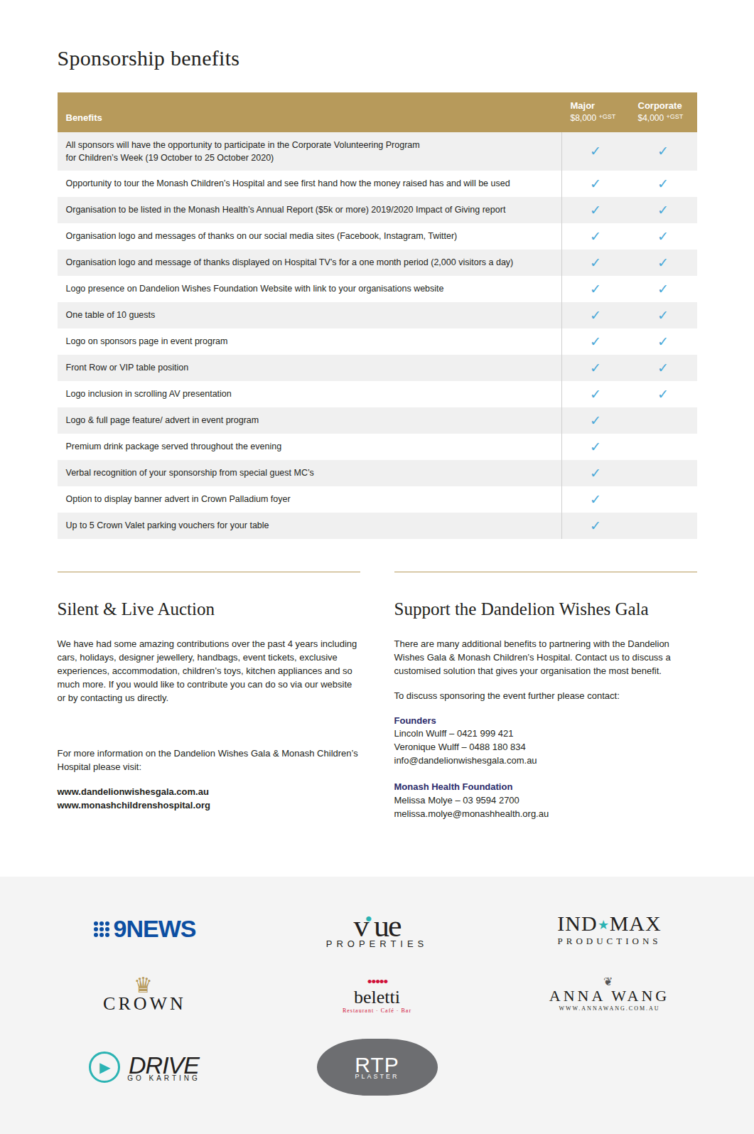Sponsorship benefits
| Benefits | Major $8,000 +GST | Corporate $4,000 +GST |
| --- | --- | --- |
| All sponsors will have the opportunity to participate in the Corporate Volunteering Program for Children’s Week (19 October to 25 October 2020) | ✓ | ✓ |
| Opportunity to tour the Monash Children’s Hospital and see first hand how the money raised has and will be used | ✓ | ✓ |
| Organisation to be listed in the Monash Health’s Annual Report ($5k or more) 2019/2020 Impact of Giving report | ✓ | ✓ |
| Organisation logo and messages of thanks on our social media sites (Facebook, Instagram, Twitter) | ✓ | ✓ |
| Organisation logo and message of thanks displayed on Hospital TV’s for a one month period (2,000 visitors a day) | ✓ | ✓ |
| Logo presence on Dandelion Wishes Foundation Website with link to your organisations website | ✓ | ✓ |
| One table of 10 guests | ✓ | ✓ |
| Logo on sponsors page in event program | ✓ | ✓ |
| Front Row or VIP table position | ✓ | ✓ |
| Logo inclusion in scrolling AV presentation | ✓ | ✓ |
| Logo & full page feature/ advert in event program | ✓ | |
| Premium drink package served throughout the evening | ✓ | |
| Verbal recognition of your sponsorship from special guest MC’s | ✓ | |
| Option to display banner advert in Crown Palladium foyer | ✓ | |
| Up to 5 Crown Valet parking vouchers for your table | ✓ | |
Silent & Live Auction
We have had some amazing contributions over the past 4 years including cars, holidays, designer jewellery, handbags, event tickets, exclusive experiences, accommodation, children’s toys, kitchen appliances and so much more. If you would like to contribute you can do so via our website or by contacting us directly.
For more information on the Dandelion Wishes Gala & Monash Children’s Hospital please visit:
www.dandelionwishesgala.com.au
www.monashchildrenshospital.org
Support the Dandelion Wishes Gala
There are many additional benefits to partnering with the Dandelion Wishes Gala & Monash Children’s Hospital. Contact us to discuss a customised solution that gives your organisation the most benefit.
To discuss sponsoring the event further please contact:
Founders
Lincoln Wulff – 0421 999 421
Veronique Wulff – 0488 180 834
info@dandelionwishesgala.com.au
Monash Health Foundation
Melissa Molye – 03 9594 2700
melissa.molye@monashhealth.org.au
9NEWS
v•ue PROPERTIES
IND★MAX PRODUCTIONS
♛ CROWN
••••• beletti Restaurant · Café · Bar
❦ ANNA WANG WWW.ANNAWANG.COM.AU
▶ DRIVEGO KARTING
RTP PLASTER